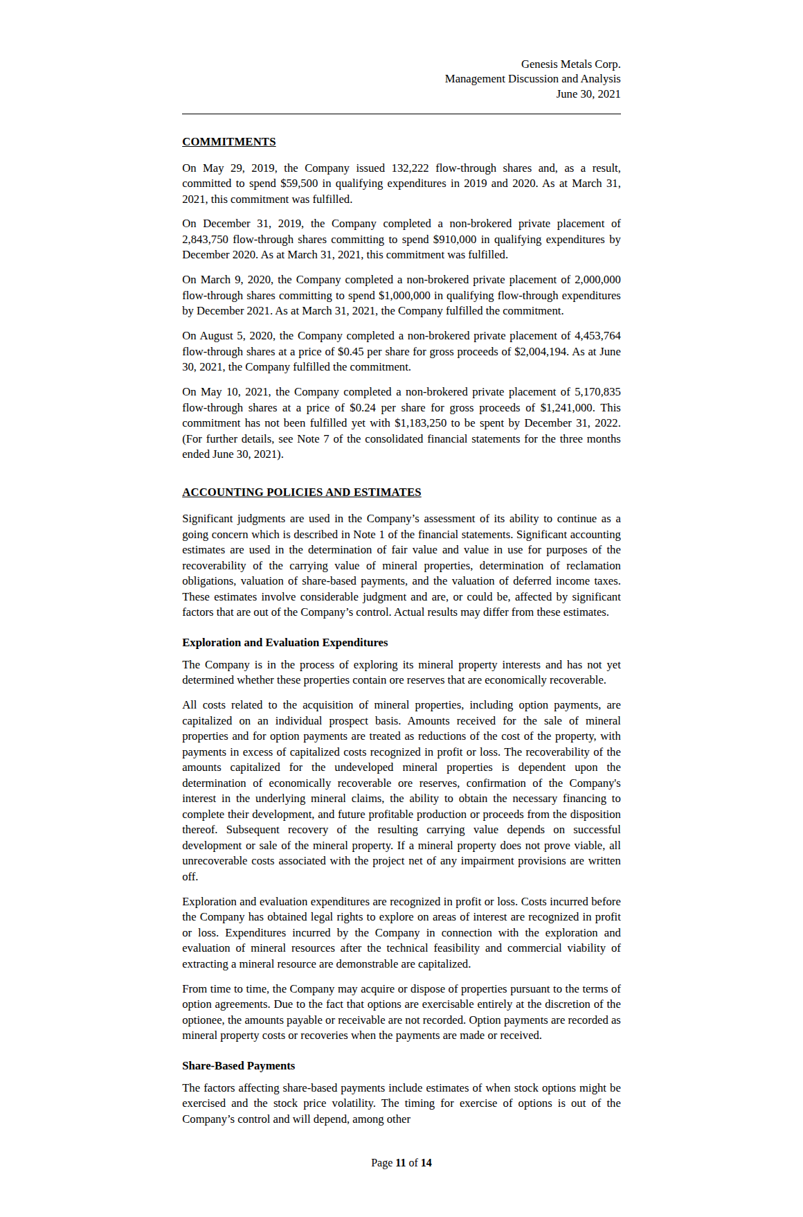Genesis Metals Corp. Management Discussion and Analysis June 30, 2021
COMMITMENTS
On May 29, 2019, the Company issued 132,222 flow-through shares and, as a result, committed to spend $59,500 in qualifying expenditures in 2019 and 2020. As at March 31, 2021, this commitment was fulfilled.
On December 31, 2019, the Company completed a non-brokered private placement of 2,843,750 flow-through shares committing to spend $910,000 in qualifying expenditures by December 2020. As at March 31, 2021, this commitment was fulfilled.
On March 9, 2020, the Company completed a non-brokered private placement of 2,000,000 flow-through shares committing to spend $1,000,000 in qualifying flow-through expenditures by December 2021. As at March 31, 2021, the Company fulfilled the commitment.
On August 5, 2020, the Company completed a non-brokered private placement of 4,453,764 flow-through shares at a price of $0.45 per share for gross proceeds of $2,004,194. As at June 30, 2021, the Company fulfilled the commitment.
On May 10, 2021, the Company completed a non-brokered private placement of 5,170,835 flow-through shares at a price of $0.24 per share for gross proceeds of $1,241,000. This commitment has not been fulfilled yet with $1,183,250 to be spent by December 31, 2022. (For further details, see Note 7 of the consolidated financial statements for the three months ended June 30, 2021).
ACCOUNTING POLICIES AND ESTIMATES
Significant judgments are used in the Company’s assessment of its ability to continue as a going concern which is described in Note 1 of the financial statements. Significant accounting estimates are used in the determination of fair value and value in use for purposes of the recoverability of the carrying value of mineral properties, determination of reclamation obligations, valuation of share-based payments, and the valuation of deferred income taxes. These estimates involve considerable judgment and are, or could be, affected by significant factors that are out of the Company’s control. Actual results may differ from these estimates.
Exploration and Evaluation Expenditures
The Company is in the process of exploring its mineral property interests and has not yet determined whether these properties contain ore reserves that are economically recoverable.
All costs related to the acquisition of mineral properties, including option payments, are capitalized on an individual prospect basis. Amounts received for the sale of mineral properties and for option payments are treated as reductions of the cost of the property, with payments in excess of capitalized costs recognized in profit or loss. The recoverability of the amounts capitalized for the undeveloped mineral properties is dependent upon the determination of economically recoverable ore reserves, confirmation of the Company's interest in the underlying mineral claims, the ability to obtain the necessary financing to complete their development, and future profitable production or proceeds from the disposition thereof. Subsequent recovery of the resulting carrying value depends on successful development or sale of the mineral property. If a mineral property does not prove viable, all unrecoverable costs associated with the project net of any impairment provisions are written off.
Exploration and evaluation expenditures are recognized in profit or loss. Costs incurred before the Company has obtained legal rights to explore on areas of interest are recognized in profit or loss. Expenditures incurred by the Company in connection with the exploration and evaluation of mineral resources after the technical feasibility and commercial viability of extracting a mineral resource are demonstrable are capitalized.
From time to time, the Company may acquire or dispose of properties pursuant to the terms of option agreements. Due to the fact that options are exercisable entirely at the discretion of the optionee, the amounts payable or receivable are not recorded. Option payments are recorded as mineral property costs or recoveries when the payments are made or received.
Share-Based Payments
The factors affecting share-based payments include estimates of when stock options might be exercised and the stock price volatility. The timing for exercise of options is out of the Company’s control and will depend, among other
Page 11 of 14